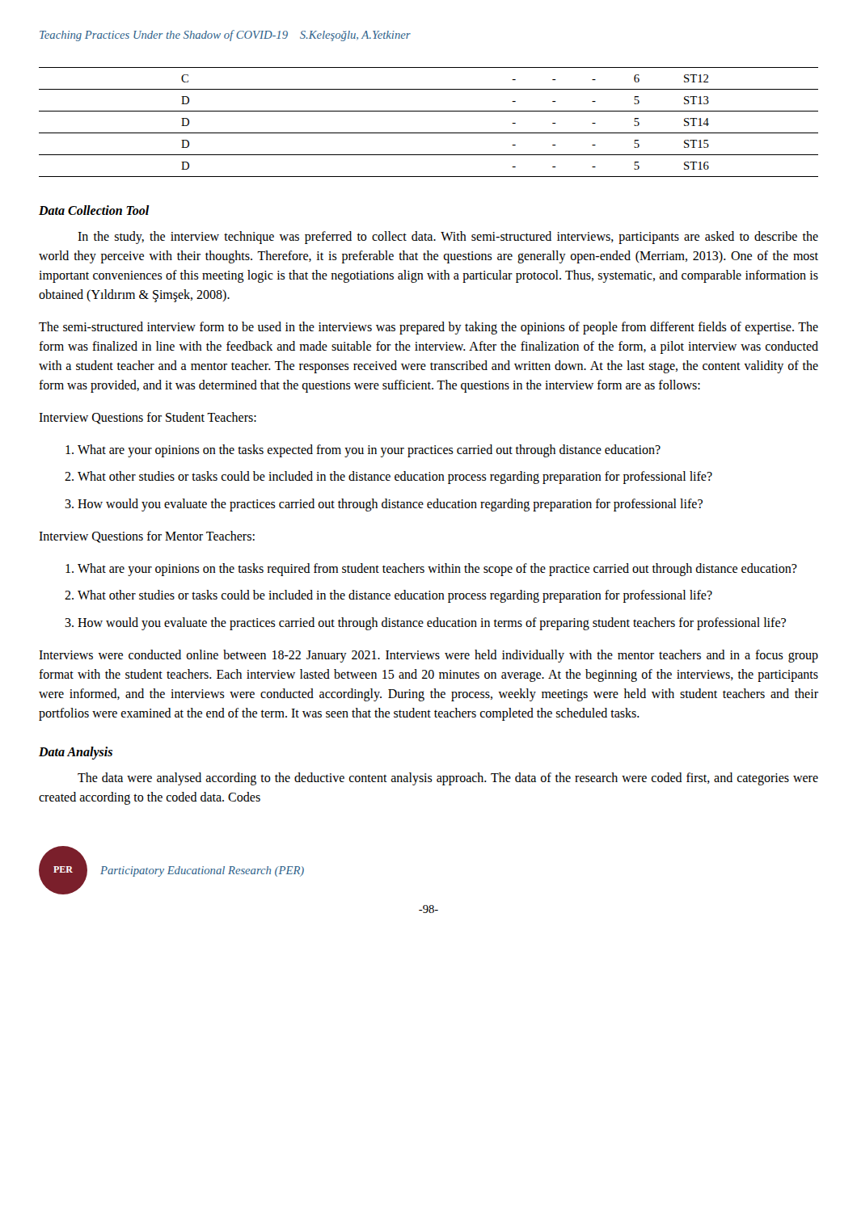Teaching Practices Under the Shadow of COVID-19 S.Keleşoğlu, A.Yetkiner
| C | - | - | - | 6 | ST12 |
| D | - | - | - | 5 | ST13 |
| D | - | - | - | 5 | ST14 |
| D | - | - | - | 5 | ST15 |
| D | - | - | - | 5 | ST16 |
Data Collection Tool
In the study, the interview technique was preferred to collect data. With semi-structured interviews, participants are asked to describe the world they perceive with their thoughts. Therefore, it is preferable that the questions are generally open-ended (Merriam, 2013). One of the most important conveniences of this meeting logic is that the negotiations align with a particular protocol. Thus, systematic, and comparable information is obtained (Yıldırım & Şimşek, 2008).
The semi-structured interview form to be used in the interviews was prepared by taking the opinions of people from different fields of expertise. The form was finalized in line with the feedback and made suitable for the interview. After the finalization of the form, a pilot interview was conducted with a student teacher and a mentor teacher. The responses received were transcribed and written down. At the last stage, the content validity of the form was provided, and it was determined that the questions were sufficient. The questions in the interview form are as follows:
Interview Questions for Student Teachers:
What are your opinions on the tasks expected from you in your practices carried out through distance education?
What other studies or tasks could be included in the distance education process regarding preparation for professional life?
How would you evaluate the practices carried out through distance education regarding preparation for professional life?
Interview Questions for Mentor Teachers:
What are your opinions on the tasks required from student teachers within the scope of the practice carried out through distance education?
What other studies or tasks could be included in the distance education process regarding preparation for professional life?
How would you evaluate the practices carried out through distance education in terms of preparing student teachers for professional life?
Interviews were conducted online between 18-22 January 2021. Interviews were held individually with the mentor teachers and in a focus group format with the student teachers. Each interview lasted between 15 and 20 minutes on average. At the beginning of the interviews, the participants were informed, and the interviews were conducted accordingly. During the process, weekly meetings were held with student teachers and their portfolios were examined at the end of the term. It was seen that the student teachers completed the scheduled tasks.
Data Analysis
The data were analysed according to the deductive content analysis approach. The data of the research were coded first, and categories were created according to the coded data. Codes
PER
Participatory Educational Research (PER)
-98-